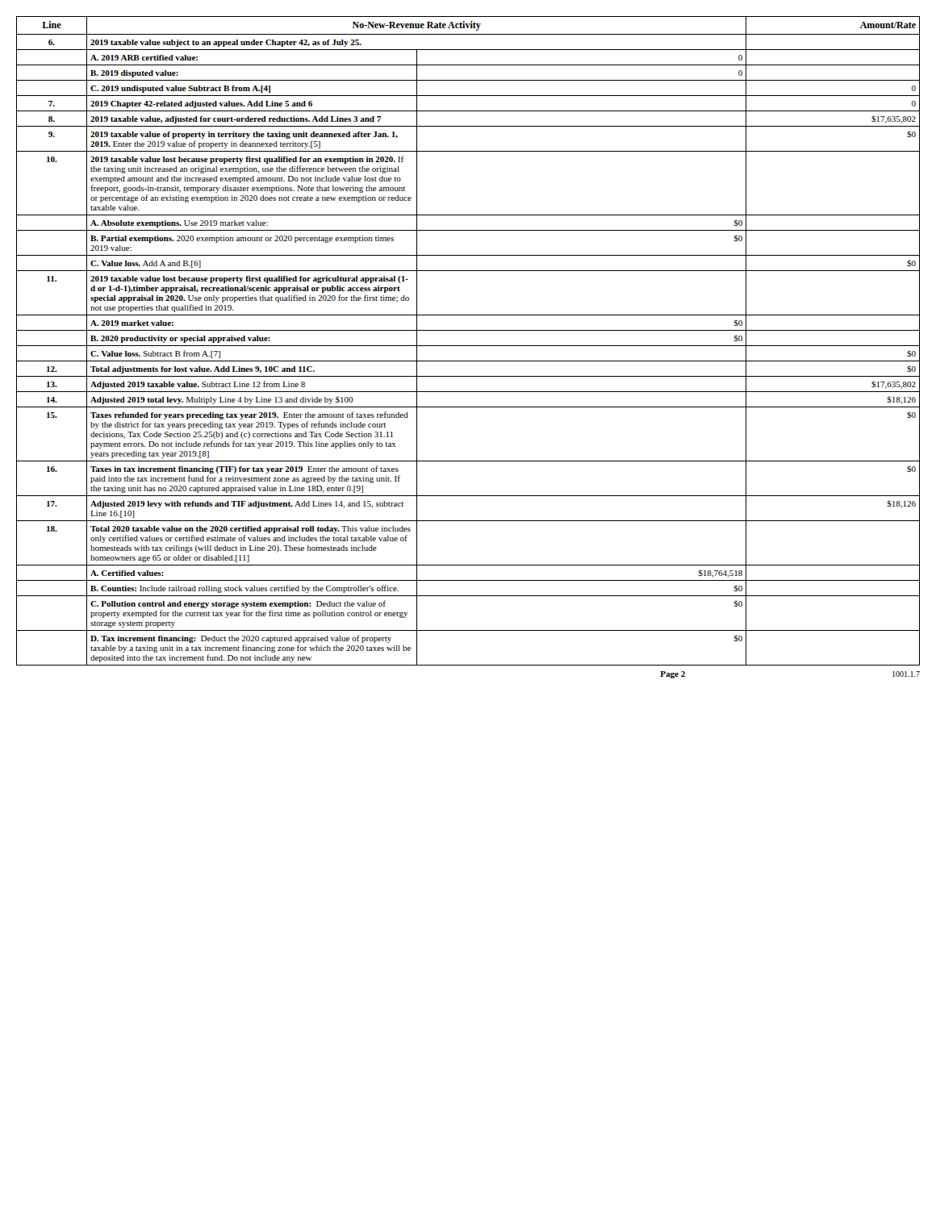| Line | No-New-Revenue Rate Activity | Amount/Rate |
| --- | --- | --- |
| 6. | 2019 taxable value subject to an appeal under Chapter 42, as of July 25. | |
| | A. 2019 ARB certified value: | 0 | |
| | B. 2019 disputed value: | 0 | |
| | C. 2019 undisputed value Subtract B from A.[4] | | 0 |
| 7. | 2019 Chapter 42-related adjusted values. Add Line 5 and 6 | | 0 |
| 8. | 2019 taxable value, adjusted for court-ordered reductions. Add Lines 3 and 7 | | $17,635,802 |
| 9. | 2019 taxable value of property in territory the taxing unit deannexed after Jan. 1, 2019. Enter the 2019 value of property in deannexed territory.[5] | | $0 |
| 10. | 2019 taxable value lost because property first qualified for an exemption in 2020. If the taxing unit increased an original exemption, use the difference between the original exempted amount and the increased exempted amount. Do not include value lost due to freeport, goods-in-transit, temporary disaster exemptions. Note that lowering the amount or percentage of an existing exemption in 2020 does not create a new exemption or reduce taxable value. | | |
| | A. Absolute exemptions. Use 2019 market value: | $0 | |
| | B. Partial exemptions. 2020 exemption amount or 2020 percentage exemption times 2019 value: | $0 | |
| | C. Value loss. Add A and B.[6] | | $0 |
| 11. | 2019 taxable value lost because property first qualified for agricultural appraisal (1-d or 1-d-1),timber appraisal, recreational/scenic appraisal or public access airport special appraisal in 2020. Use only properties that qualified in 2020 for the first time; do not use properties that qualified in 2019. | | |
| | A. 2019 market value: | $0 | |
| | B. 2020 productivity or special appraised value: | $0 | |
| | C. Value loss. Subtract B from A.[7] | | $0 |
| 12. | Total adjustments for lost value. Add Lines 9, 10C and 11C. | | $0 |
| 13. | Adjusted 2019 taxable value. Subtract Line 12 from Line 8 | | $17,635,802 |
| 14. | Adjusted 2019 total levy. Multiply Line 4 by Line 13 and divide by $100 | | $18,126 |
| 15. | Taxes refunded for years preceding tax year 2019. Enter the amount of taxes refunded by the district for tax years preceding tax year 2019. Types of refunds include court decisions, Tax Code Section 25.25(b) and (c) corrections and Tax Code Section 31.11 payment errors. Do not include refunds for tax year 2019. This line applies only to tax years preceding tax year 2019.[8] | | $0 |
| 16. | Taxes in tax increment financing (TIF) for tax year 2019 Enter the amount of taxes paid into the tax increment fund for a reinvestment zone as agreed by the taxing unit. If the taxing unit has no 2020 captured appraised value in Line 18D, enter 0.[9] | | $0 |
| 17. | Adjusted 2019 levy with refunds and TIF adjustment. Add Lines 14, and 15, subtract Line 16.[10] | | $18,126 |
| 18. | Total 2020 taxable value on the 2020 certified appraisal roll today. This value includes only certified values or certified estimate of values and includes the total taxable value of homesteads with tax ceilings (will deduct in Line 20). These homesteads include homeowners age 65 or older or disabled.[11] | | |
| | A. Certified values: | $18,764,518 | |
| | B. Counties: Include railroad rolling stock values certified by the Comptroller's office. | $0 | |
| | C. Pollution control and energy storage system exemption: Deduct the value of property exempted for the current tax year for the first time as pollution control or energy storage system property | $0 | |
| | D. Tax increment financing: Deduct the 2020 captured appraised value of property taxable by a taxing unit in a tax increment financing zone for which the 2020 taxes will be deposited into the tax increment fund. Do not include any new | $0 | |
Page 2
1001.1.7